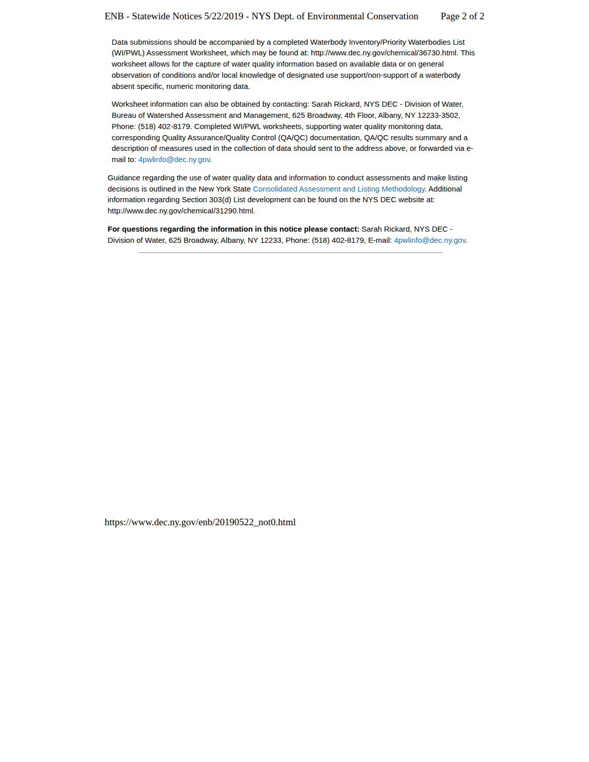ENB - Statewide Notices 5/22/2019 - NYS Dept. of Environmental Conservation Page 2 of 2
Data submissions should be accompanied by a completed Waterbody Inventory/Priority Waterbodies List (WI/PWL) Assessment Worksheet, which may be found at: http://www.dec.ny.gov/chemical/36730.html. This worksheet allows for the capture of water quality information based on available data or on general observation of conditions and/or local knowledge of designated use support/non-support of a waterbody absent specific, numeric monitoring data.
Worksheet information can also be obtained by contacting: Sarah Rickard, NYS DEC - Division of Water, Bureau of Watershed Assessment and Management, 625 Broadway, 4th Floor, Albany, NY 12233-3502, Phone: (518) 402-8179. Completed WI/PWL worksheets, supporting water quality monitoring data, corresponding Quality Assurance/Quality Control (QA/QC) documentation, QA/QC results summary and a description of measures used in the collection of data should sent to the address above, or forwarded via e-mail to: 4pwlinfo@dec.ny.gov.
Guidance regarding the use of water quality data and information to conduct assessments and make listing decisions is outlined in the New York State Consolidated Assessment and Listing Methodology. Additional information regarding Section 303(d) List development can be found on the NYS DEC website at: http://www.dec.ny.gov/chemical/31290.html.
For questions regarding the information in this notice please contact: Sarah Rickard, NYS DEC - Division of Water, 625 Broadway, Albany, NY 12233, Phone: (518) 402-8179, E-mail: 4pwlinfo@dec.ny.gov.
https://www.dec.ny.gov/enb/20190522_not0.html